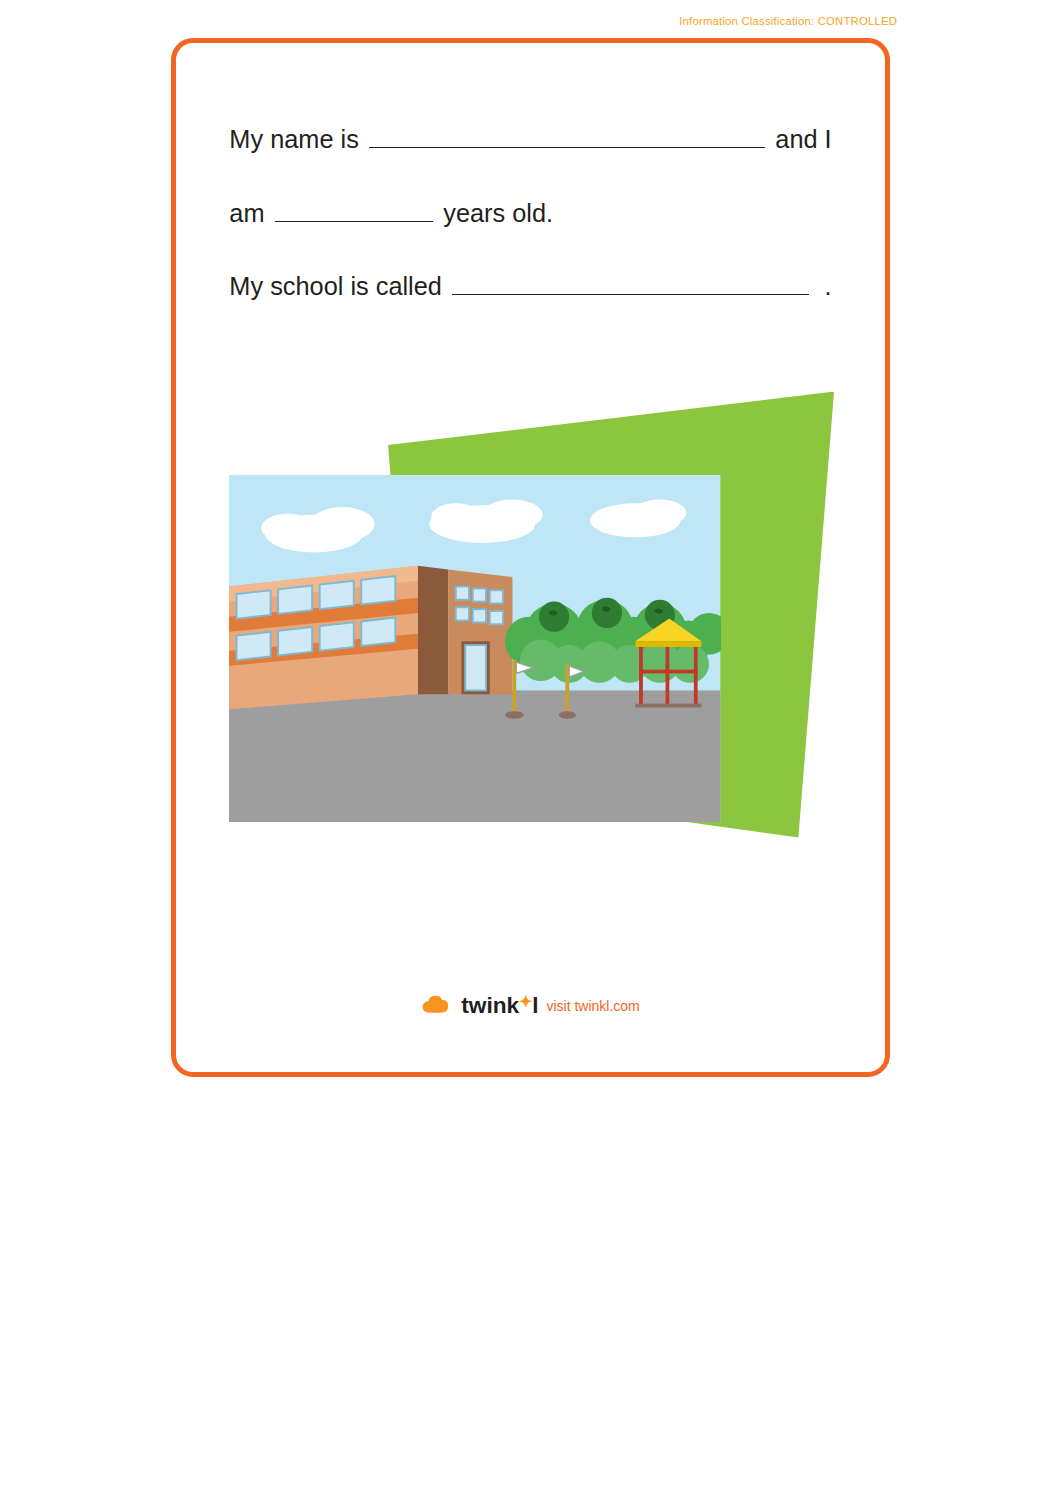Information Classification: CONTROLLED
My name is and I
am years old.
My school is called .
twink✦l
visit twinkl.com